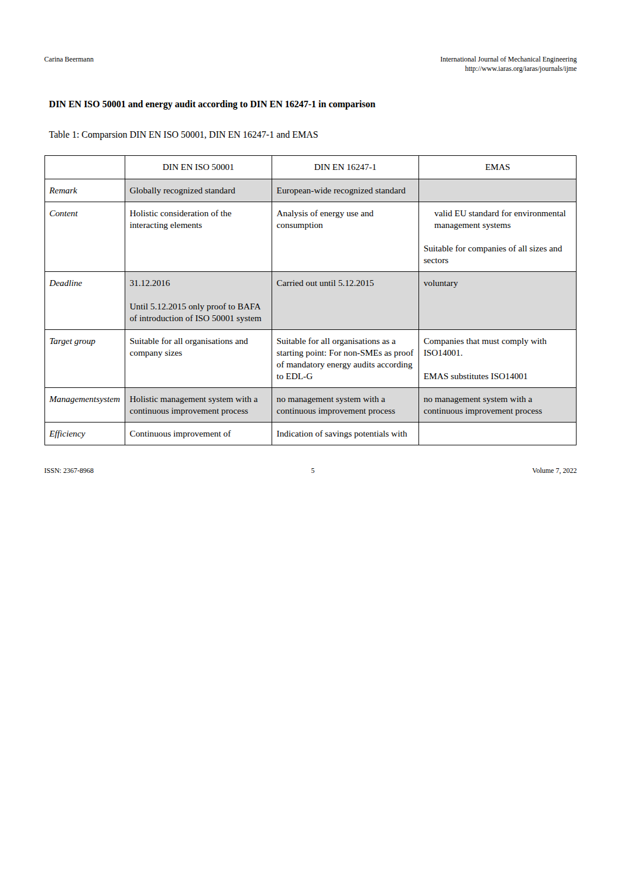Carina Beermann
International Journal of Mechanical Engineering
http://www.iaras.org/iaras/journals/ijme
DIN EN ISO 50001 and energy audit according to DIN EN 16247-1 in comparison
Table 1: Comparsion DIN EN ISO 50001, DIN EN 16247-1 and EMAS
| | DIN EN ISO 50001 | DIN EN 16247-1 | EMAS |
| --- | --- | --- | --- |
| Remark | Globally recognized standard | European-wide recognized standard | |
| Content | Holistic consideration of the interacting elements | Analysis of energy use and consumption | valid EU standard for environmental management systems Suitable for companies of all sizes and sectors |
| Deadline | 31.12.2016 Until 5.12.2015 only proof to BAFA of introduction of ISO 50001 system | Carried out until 5.12.2015 | voluntary |
| Target group | Suitable for all organisations and company sizes | Suitable for all organisations as a starting point: For non-SMEs as proof of mandatory energy audits according to EDL-G | Companies that must comply with ISO14001. EMAS substitutes ISO14001 |
| Managementsystem | Holistic management system with a continuous improvement process | no management system with a continuous improvement process | no management system with a continuous improvement process |
| Efficiency | Continuous improvement of | Indication of savings potentials with | |
ISSN: 2367-8968
5
Volume 7, 2022